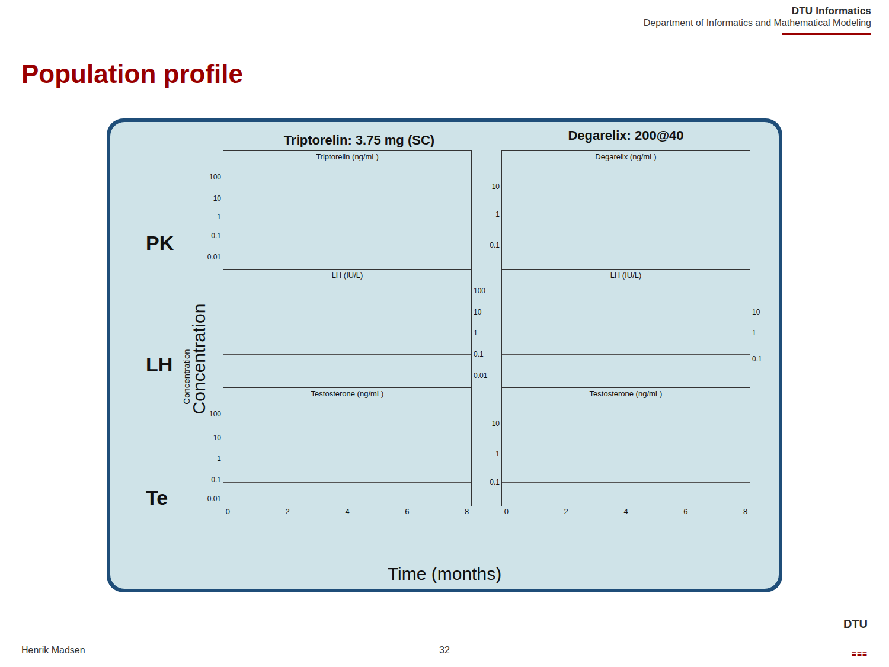DTU Informatics
Department of Informatics and Mathematical Modeling
Population profile
Triptorelin: 3.75 mg (SC)
Degarelix: 200@40
PK
LH
Te
Concentration
Concentration
Triptorelin (ng/mL)
100 10 1 0.1 0.01
LH (IU/L)
100 10 1 0.1 0.01
Testosterone (ng/mL)
100 10 1 0.1 0.01
0 2 4 6 8
Degarelix (ng/mL)
10 1 0.1
LH (IU/L)
10 1 0.1
Testosterone (ng/mL)
10 1 0.1
0 2 4 6 8
Time (months)
Henrik Madsen
32
DTU
≡≡≡